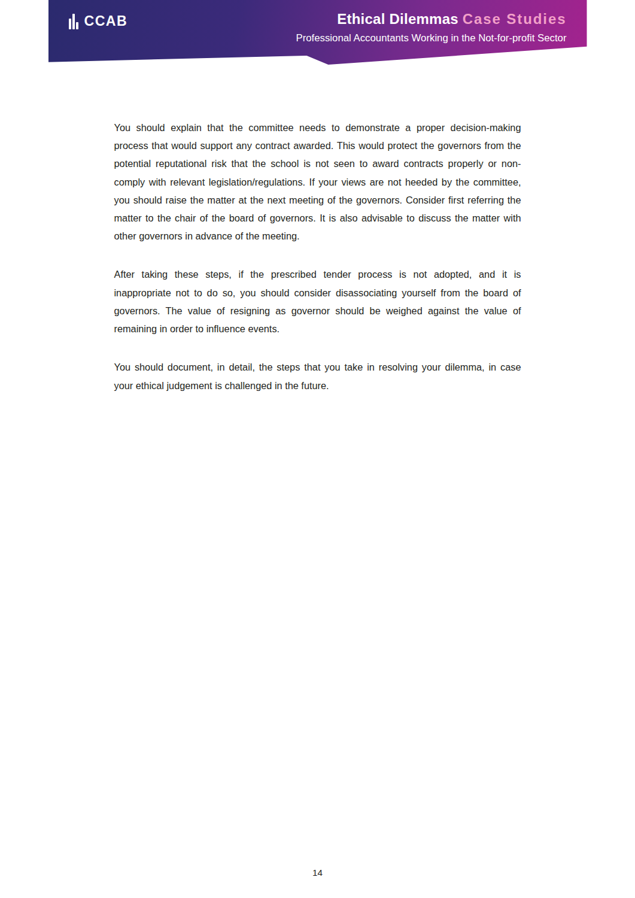CCAB
Ethical Dilemmas Case Studies
Professional Accountants Working in the Not-for-profit Sector
You should explain that the committee needs to demonstrate a proper decision-making process that would support any contract awarded. This would protect the governors from the potential reputational risk that the school is not seen to award contracts properly or non-comply with relevant legislation/regulations. If your views are not heeded by the committee, you should raise the matter at the next meeting of the governors. Consider first referring the matter to the chair of the board of governors. It is also advisable to discuss the matter with other governors in advance of the meeting.
After taking these steps, if the prescribed tender process is not adopted, and it is inappropriate not to do so, you should consider disassociating yourself from the board of governors. The value of resigning as governor should be weighed against the value of remaining in order to influence events.
You should document, in detail, the steps that you take in resolving your dilemma, in case your ethical judgement is challenged in the future.
14